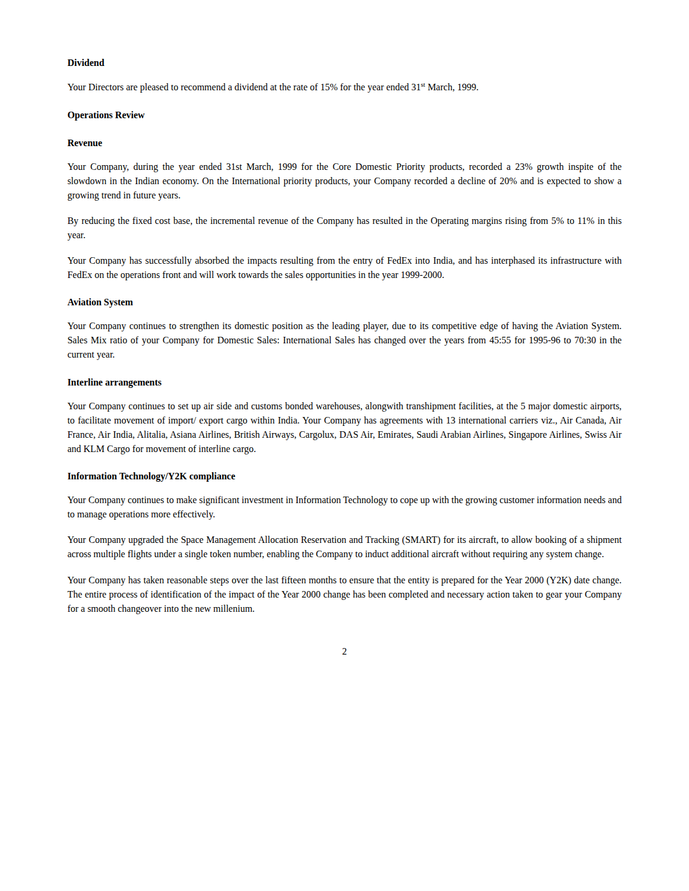Dividend
Your Directors are pleased to recommend a dividend at the rate of 15% for the year ended 31st March, 1999.
Operations Review
Revenue
Your Company, during the year ended 31st March, 1999 for the Core Domestic Priority products, recorded a 23% growth inspite of the slowdown in the Indian economy. On the International priority products, your Company recorded a decline of 20% and is expected to show a growing trend in future years.
By reducing the fixed cost base, the incremental revenue of the Company has resulted in the Operating margins rising from 5% to 11% in this year.
Your Company has successfully absorbed the impacts resulting from the entry of FedEx into India, and has interphased its infrastructure with FedEx on the operations front and will work towards the sales opportunities in the year 1999-2000.
Aviation System
Your Company continues to strengthen its domestic position as the leading player, due to its competitive edge of having the Aviation System. Sales Mix ratio of your Company for Domestic Sales: International Sales has changed over the years from 45:55 for 1995-96 to 70:30 in the current year.
Interline arrangements
Your Company continues to set up air side and customs bonded warehouses, alongwith transhipment facilities, at the 5 major domestic airports, to facilitate movement of import/ export cargo within India. Your Company has agreements with 13 international carriers viz., Air Canada, Air France, Air India, Alitalia, Asiana Airlines, British Airways, Cargolux, DAS Air, Emirates, Saudi Arabian Airlines, Singapore Airlines, Swiss Air and KLM Cargo for movement of interline cargo.
Information Technology/Y2K compliance
Your Company continues to make significant investment in Information Technology to cope up with the growing customer information needs and to manage operations more effectively.
Your Company upgraded the Space Management Allocation Reservation and Tracking (SMART) for its aircraft, to allow booking of a shipment across multiple flights under a single token number, enabling the Company to induct additional aircraft without requiring any system change.
Your Company has taken reasonable steps over the last fifteen months to ensure that the entity is prepared for the Year 2000 (Y2K) date change. The entire process of identification of the impact of the Year 2000 change has been completed and necessary action taken to gear your Company for a smooth changeover into the new millenium.
2